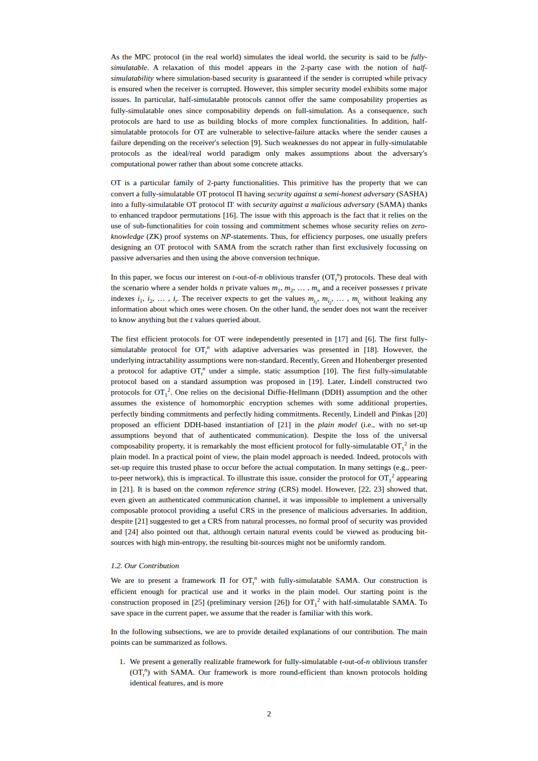As the MPC protocol (in the real world) simulates the ideal world, the security is said to be fully-simulatable. A relaxation of this model appears in the 2-party case with the notion of half-simulatability where simulation-based security is guaranteed if the sender is corrupted while privacy is ensured when the receiver is corrupted. However, this simpler security model exhibits some major issues. In particular, half-simulatable protocols cannot offer the same composability properties as fully-simulatable ones since composability depends on full-simulation. As a consequence, such protocols are hard to use as building blocks of more complex functionalities. In addition, half-simulatable protocols for OT are vulnerable to selective-failure attacks where the sender causes a failure depending on the receiver's selection [9]. Such weaknesses do not appear in fully-simulatable protocols as the ideal/real world paradigm only makes assumptions about the adversary's computational power rather than about some concrete attacks.
OT is a particular family of 2-party functionalities. This primitive has the property that we can convert a fully-simulatable OT protocol Π having security against a semi-honest adversary (SASHA) into a fully-simulatable OT protocol Π′ with security against a malicious adversary (SAMA) thanks to enhanced trapdoor permutations [16]. The issue with this approach is the fact that it relies on the use of sub-functionalities for coin tossing and commitment schemes whose security relies on zero-knowledge (ZK) proof systems on NP-statements. Thus, for efficiency purposes, one usually prefers designing an OT protocol with SAMA from the scratch rather than first exclusively focussing on passive adversaries and then using the above conversion technique.
In this paper, we focus our interest on t-out-of-n oblivious transfer (OTtn) protocols. These deal with the scenario where a sender holds n private values m1, m2, … , mn and a receiver possesses t private indexes i1, i2, … , it. The receiver expects to get the values mi1, mi2, … , mit without leaking any information about which ones were chosen. On the other hand, the sender does not want the receiver to know anything but the t values queried about.
The first efficient protocols for OT were independently presented in [17] and [6]. The first fully-simulatable protocol for OTtn with adaptive adversaries was presented in [18]. However, the underlying intractability assumptions were non-standard. Recently, Green and Hohenberger presented a protocol for adaptive OTtn under a simple, static assumption [10]. The first fully-simulatable protocol based on a standard assumption was proposed in [19]. Later, Lindell constructed two protocols for OT12. One relies on the decisional Diffie-Hellmann (DDH) assumption and the other assumes the existence of homomorphic encryption schemes with some additional properties, perfectly binding commitments and perfectly hiding commitments. Recently, Lindell and Pinkas [20] proposed an efficient DDH-based instantiation of [21] in the plain model (i.e., with no set-up assumptions beyond that of authenticated communication). Despite the loss of the universal composability property, it is remarkably the most efficient protocol for fully-simulatable OT12 in the plain model. In a practical point of view, the plain model approach is needed. Indeed, protocols with set-up require this trusted phase to occur before the actual computation. In many settings (e.g., peer-to-peer network), this is impractical. To illustrate this issue, consider the protocol for OT12 appearing in [21]. It is based on the common reference string (CRS) model. However, [22, 23] showed that, even given an authenticated communication channel, it was impossible to implement a universally composable protocol providing a useful CRS in the presence of malicious adversaries. In addition, despite [21] suggested to get a CRS from natural processes, no formal proof of security was provided and [24] also pointed out that, although certain natural events could be viewed as producing bit-sources with high min-entropy, the resulting bit-sources might not be uniformly random.
1.2. Our Contribution
We are to present a framework Π for OTtn with fully-simulatable SAMA. Our construction is efficient enough for practical use and it works in the plain model. Our starting point is the construction proposed in [25] (preliminary version [26]) for OT12 with half-simulatable SAMA. To save space in the current paper, we assume that the reader is familiar with this work.
In the following subsections, we are to provide detailed explanations of our contribution. The main points can be summarized as follows.
We present a generally realizable framework for fully-simulatable t-out-of-n oblivious transfer (OTtn) with SAMA. Our framework is more round-efficient than known protocols holding identical features, and is more
2